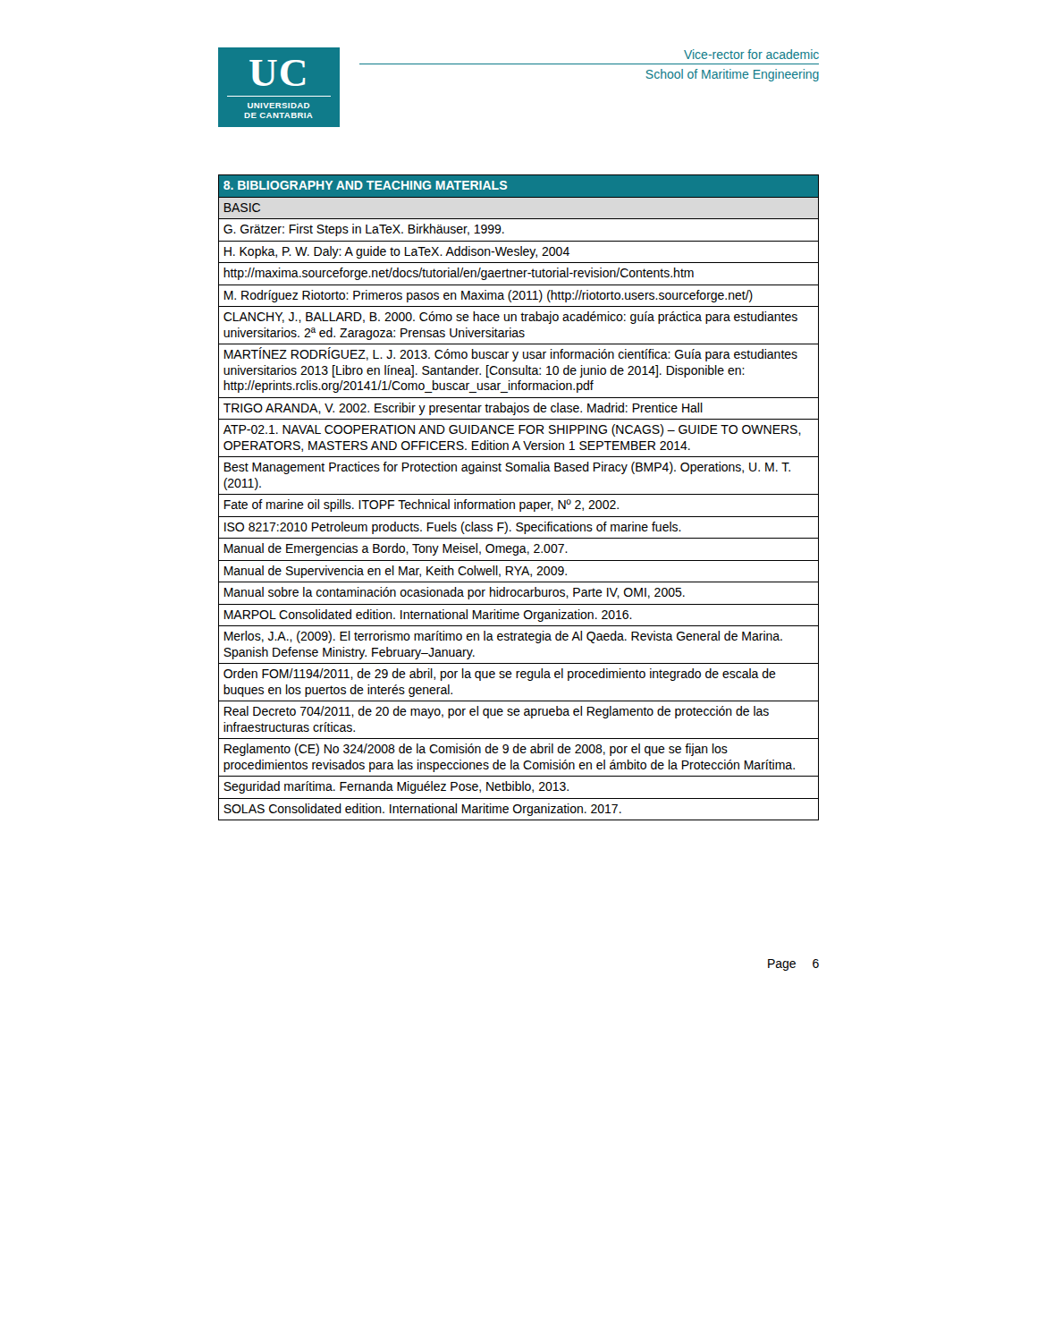UC
Universidad
de Cantabria
Vice-rector for academic
School of Maritime Engineering
| 8. BIBLIOGRAPHY AND TEACHING MATERIALS |
| BASIC |
| G. Grätzer: First Steps in LaTeX. Birkhäuser, 1999. |
| H. Kopka, P. W. Daly: A guide to LaTeX. Addison-Wesley, 2004 |
| http://maxima.sourceforge.net/docs/tutorial/en/gaertner-tutorial-revision/Contents.htm |
| M. Rodríguez Riotorto: Primeros pasos en Maxima (2011) (http://riotorto.users.sourceforge.net/) |
| CLANCHY, J., BALLARD, B. 2000. Cómo se hace un trabajo académico: guía práctica para estudiantes universitarios. 2ª ed. Zaragoza: Prensas Universitarias |
| MARTÍNEZ RODRÍGUEZ, L. J. 2013. Cómo buscar y usar información científica: Guía para estudiantes universitarios 2013 [Libro en línea]. Santander. [Consulta: 10 de junio de 2014]. Disponible en: http://eprints.rclis.org/20141/1/Como_buscar_usar_informacion.pdf |
| TRIGO ARANDA, V. 2002. Escribir y presentar trabajos de clase. Madrid: Prentice Hall |
| ATP-02.1. NAVAL COOPERATION AND GUIDANCE FOR SHIPPING (NCAGS) – GUIDE TO OWNERS, OPERATORS, MASTERS AND OFFICERS. Edition A Version 1 SEPTEMBER 2014. |
| Best Management Practices for Protection against Somalia Based Piracy (BMP4). Operations, U. M. T. (2011). |
| Fate of marine oil spills. ITOPF Technical information paper, Nº 2, 2002. |
| ISO 8217:2010 Petroleum products. Fuels (class F). Specifications of marine fuels. |
| Manual de Emergencias a Bordo, Tony Meisel, Omega, 2.007. |
| Manual de Supervivencia en el Mar, Keith Colwell, RYA, 2009. |
| Manual sobre la contaminación ocasionada por hidrocarburos, Parte IV, OMI, 2005. |
| MARPOL Consolidated edition. International Maritime Organization. 2016. |
| Merlos, J.A., (2009). El terrorismo marítimo en la estrategia de Al Qaeda. Revista General de Marina. Spanish Defense Ministry. February–January. |
| Orden FOM/1194/2011, de 29 de abril, por la que se regula el procedimiento integrado de escala de buques en los puertos de interés general. |
| Real Decreto 704/2011, de 20 de mayo, por el que se aprueba el Reglamento de protección de las infraestructuras críticas. |
| Reglamento (CE) No 324/2008 de la Comisión de 9 de abril de 2008, por el que se fijan los procedimientos revisados para las inspecciones de la Comisión en el ámbito de la Protección Marítima. |
| Seguridad marítima. Fernanda Miguélez Pose, Netbiblo, 2013. |
| SOLAS Consolidated edition. International Maritime Organization. 2017. |
Page 6